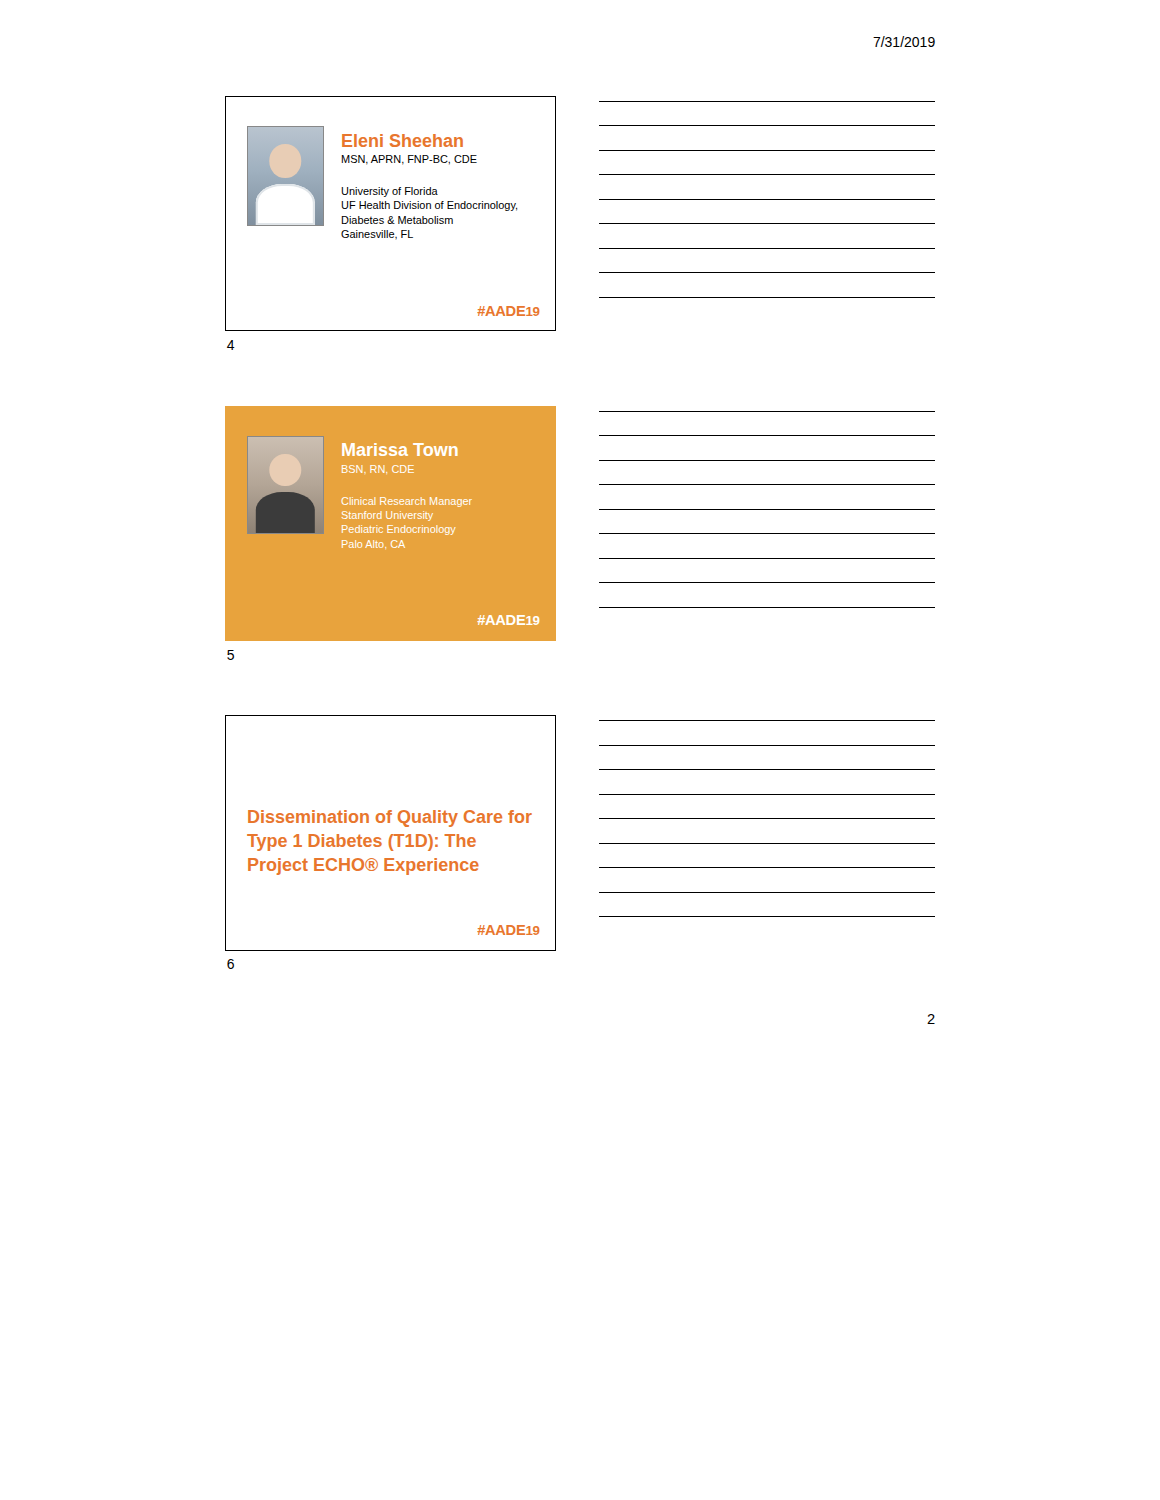7/31/2019
Eleni Sheehan
MSN, APRN, FNP-BC, CDE
University of Florida
UF Health Division of Endocrinology, Diabetes & Metabolism
Gainesville, FL
#AADE19
4
Marissa Town
BSN, RN, CDE
Clinical Research Manager
Stanford University
Pediatric Endocrinology
Palo Alto, CA
#AADE19
5
Dissemination of Quality Care for Type 1 Diabetes (T1D): The Project ECHO® Experience
#AADE19
6
2